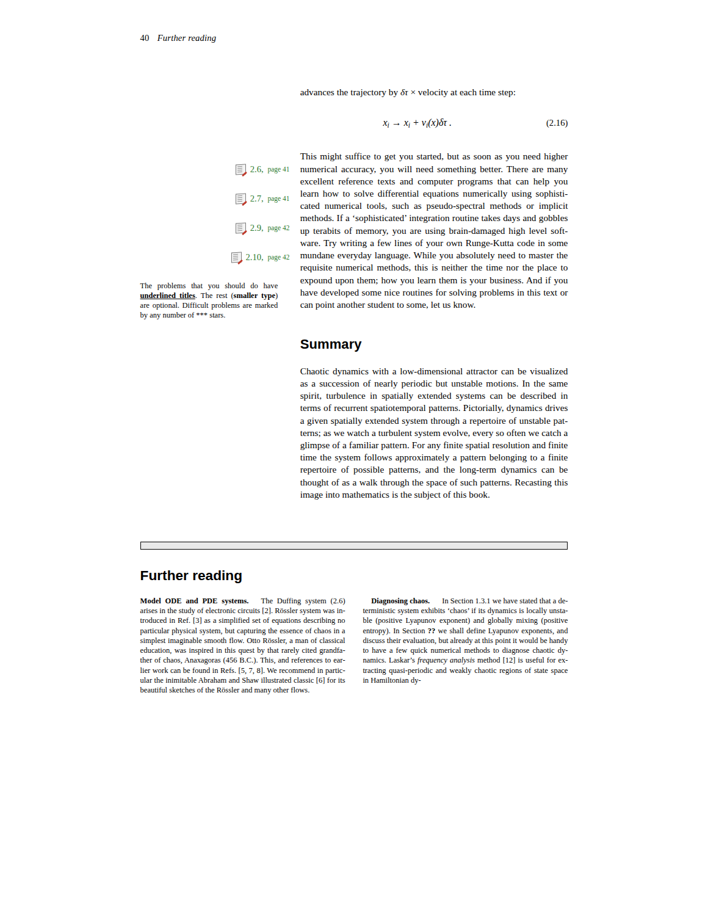40 Further reading
2.6, page 41
2.7, page 41
2.9, page 42
2.10, page 42
The problems that you should do have underlined titles. The rest (smaller type) are optional. Difficult problems are marked by any number of *** stars.
advances the trajectory by δτ × velocity at each time step:
xi → xi + vi(x)δτ .
(2.16)
This might suffice to get you started, but as soon as you need higher numerical accuracy, you will need something better. There are many excellent reference texts and computer programs that can help you learn how to solve differential equations numerically using sophisticated numerical tools, such as pseudo-spectral methods or implicit methods. If a ‘sophisticated’ integration routine takes days and gobbles up terabits of memory, you are using brain-damaged high level software. Try writing a few lines of your own Runge-Kutta code in some mundane everyday language. While you absolutely need to master the requisite numerical methods, this is neither the time nor the place to expound upon them; how you learn them is your business. And if you have developed some nice routines for solving problems in this text or can point another student to some, let us know.
Summary
Chaotic dynamics with a low-dimensional attractor can be visualized as a succession of nearly periodic but unstable motions. In the same spirit, turbulence in spatially extended systems can be described in terms of recurrent spatiotemporal patterns. Pictorially, dynamics drives a given spatially extended system through a repertoire of unstable patterns; as we watch a turbulent system evolve, every so often we catch a glimpse of a familiar pattern. For any finite spatial resolution and finite time the system follows approximately a pattern belonging to a finite repertoire of possible patterns, and the long-term dynamics can be thought of as a walk through the space of such patterns. Recasting this image into mathematics is the subject of this book.
Further reading
Model ODE and PDE systems. The Duffing system (2.6) arises in the study of electronic circuits [2]. Rössler system was introduced in Ref. [3] as a simplified set of equations describing no particular physical system, but capturing the essence of chaos in a simplest imaginable smooth flow. Otto Rössler, a man of classical education, was inspired in this quest by that rarely cited grandfather of chaos, Anaxagoras (456 B.C.). This, and references to earlier work can be found in Refs. [5, 7, 8]. We recommend in particular the inimitable Abraham and Shaw illustrated classic [6] for its beautiful sketches of the Rössler and many other flows.
Diagnosing chaos. In Section 1.3.1 we have stated that a deterministic system exhibits ‘chaos’ if its dynamics is locally unstable (positive Lyapunov exponent) and globally mixing (positive entropy). In Section ?? we shall define Lyapunov exponents, and discuss their evaluation, but already at this point it would be handy to have a few quick numerical methods to diagnose chaotic dynamics. Laskar’s frequency analysis method [12] is useful for extracting quasi-periodic and weakly chaotic regions of state space in Hamiltonian dy-